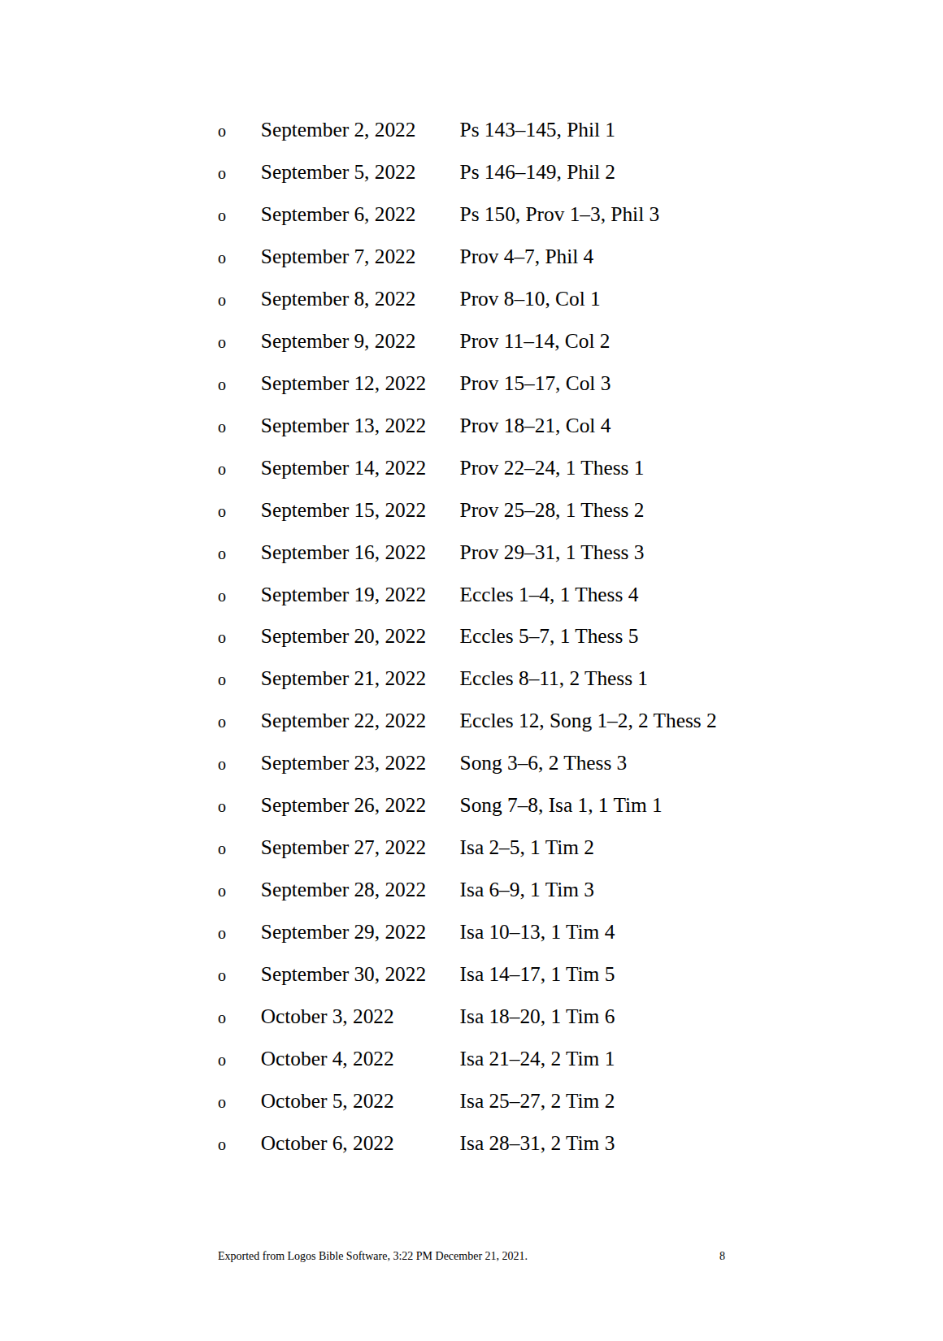oSeptember 2, 2022 Ps 143–145, Phil 1
oSeptember 5, 2022 Ps 146–149, Phil 2
oSeptember 6, 2022 Ps 150, Prov 1–3, Phil 3
oSeptember 7, 2022 Prov 4–7, Phil 4
oSeptember 8, 2022 Prov 8–10, Col 1
oSeptember 9, 2022 Prov 11–14, Col 2
oSeptember 12, 2022 Prov 15–17, Col 3
oSeptember 13, 2022 Prov 18–21, Col 4
oSeptember 14, 2022 Prov 22–24, 1 Thess 1
oSeptember 15, 2022 Prov 25–28, 1 Thess 2
oSeptember 16, 2022 Prov 29–31, 1 Thess 3
oSeptember 19, 2022 Eccles 1–4, 1 Thess 4
oSeptember 20, 2022 Eccles 5–7, 1 Thess 5
oSeptember 21, 2022 Eccles 8–11, 2 Thess 1
oSeptember 22, 2022 Eccles 12, Song 1–2, 2 Thess 2
oSeptember 23, 2022 Song 3–6, 2 Thess 3
oSeptember 26, 2022 Song 7–8, Isa 1, 1 Tim 1
oSeptember 27, 2022 Isa 2–5, 1 Tim 2
oSeptember 28, 2022 Isa 6–9, 1 Tim 3
oSeptember 29, 2022 Isa 10–13, 1 Tim 4
oSeptember 30, 2022 Isa 14–17, 1 Tim 5
oOctober 3, 2022 Isa 18–20, 1 Tim 6
oOctober 4, 2022 Isa 21–24, 2 Tim 1
oOctober 5, 2022 Isa 25–27, 2 Tim 2
oOctober 6, 2022 Isa 28–31, 2 Tim 3
Exported from Logos Bible Software, 3:22 PM December 21, 2021. 8